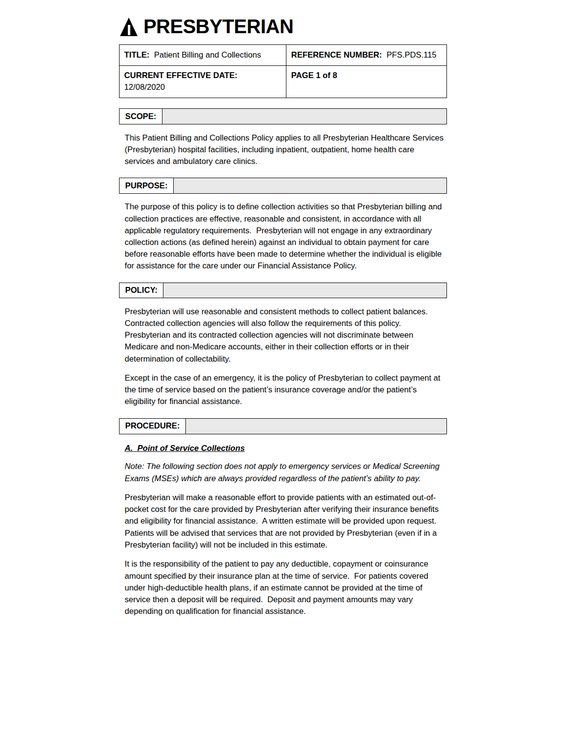PRESBYTERIAN
| TITLE: Patient Billing and Collections | REFERENCE NUMBER: PFS.PDS.115 |
| CURRENT EFFECTIVE DATE: 12/08/2020 | PAGE 1 of 8 |
SCOPE:
This Patient Billing and Collections Policy applies to all Presbyterian Healthcare Services (Presbyterian) hospital facilities, including inpatient, outpatient, home health care services and ambulatory care clinics.
PURPOSE:
The purpose of this policy is to define collection activities so that Presbyterian billing and collection practices are effective, reasonable and consistent, in accordance with all applicable regulatory requirements. Presbyterian will not engage in any extraordinary collection actions (as defined herein) against an individual to obtain payment for care before reasonable efforts have been made to determine whether the individual is eligible for assistance for the care under our Financial Assistance Policy.
POLICY:
Presbyterian will use reasonable and consistent methods to collect patient balances. Contracted collection agencies will also follow the requirements of this policy. Presbyterian and its contracted collection agencies will not discriminate between Medicare and non-Medicare accounts, either in their collection efforts or in their determination of collectability.
Except in the case of an emergency, it is the policy of Presbyterian to collect payment at the time of service based on the patient’s insurance coverage and/or the patient’s eligibility for financial assistance.
PROCEDURE:
A. Point of Service Collections
Note: The following section does not apply to emergency services or Medical Screening Exams (MSEs) which are always provided regardless of the patient’s ability to pay.
Presbyterian will make a reasonable effort to provide patients with an estimated out-of-pocket cost for the care provided by Presbyterian after verifying their insurance benefits and eligibility for financial assistance. A written estimate will be provided upon request. Patients will be advised that services that are not provided by Presbyterian (even if in a Presbyterian facility) will not be included in this estimate.
It is the responsibility of the patient to pay any deductible, copayment or coinsurance amount specified by their insurance plan at the time of service. For patients covered under high-deductible health plans, if an estimate cannot be provided at the time of service then a deposit will be required. Deposit and payment amounts may vary depending on qualification for financial assistance.